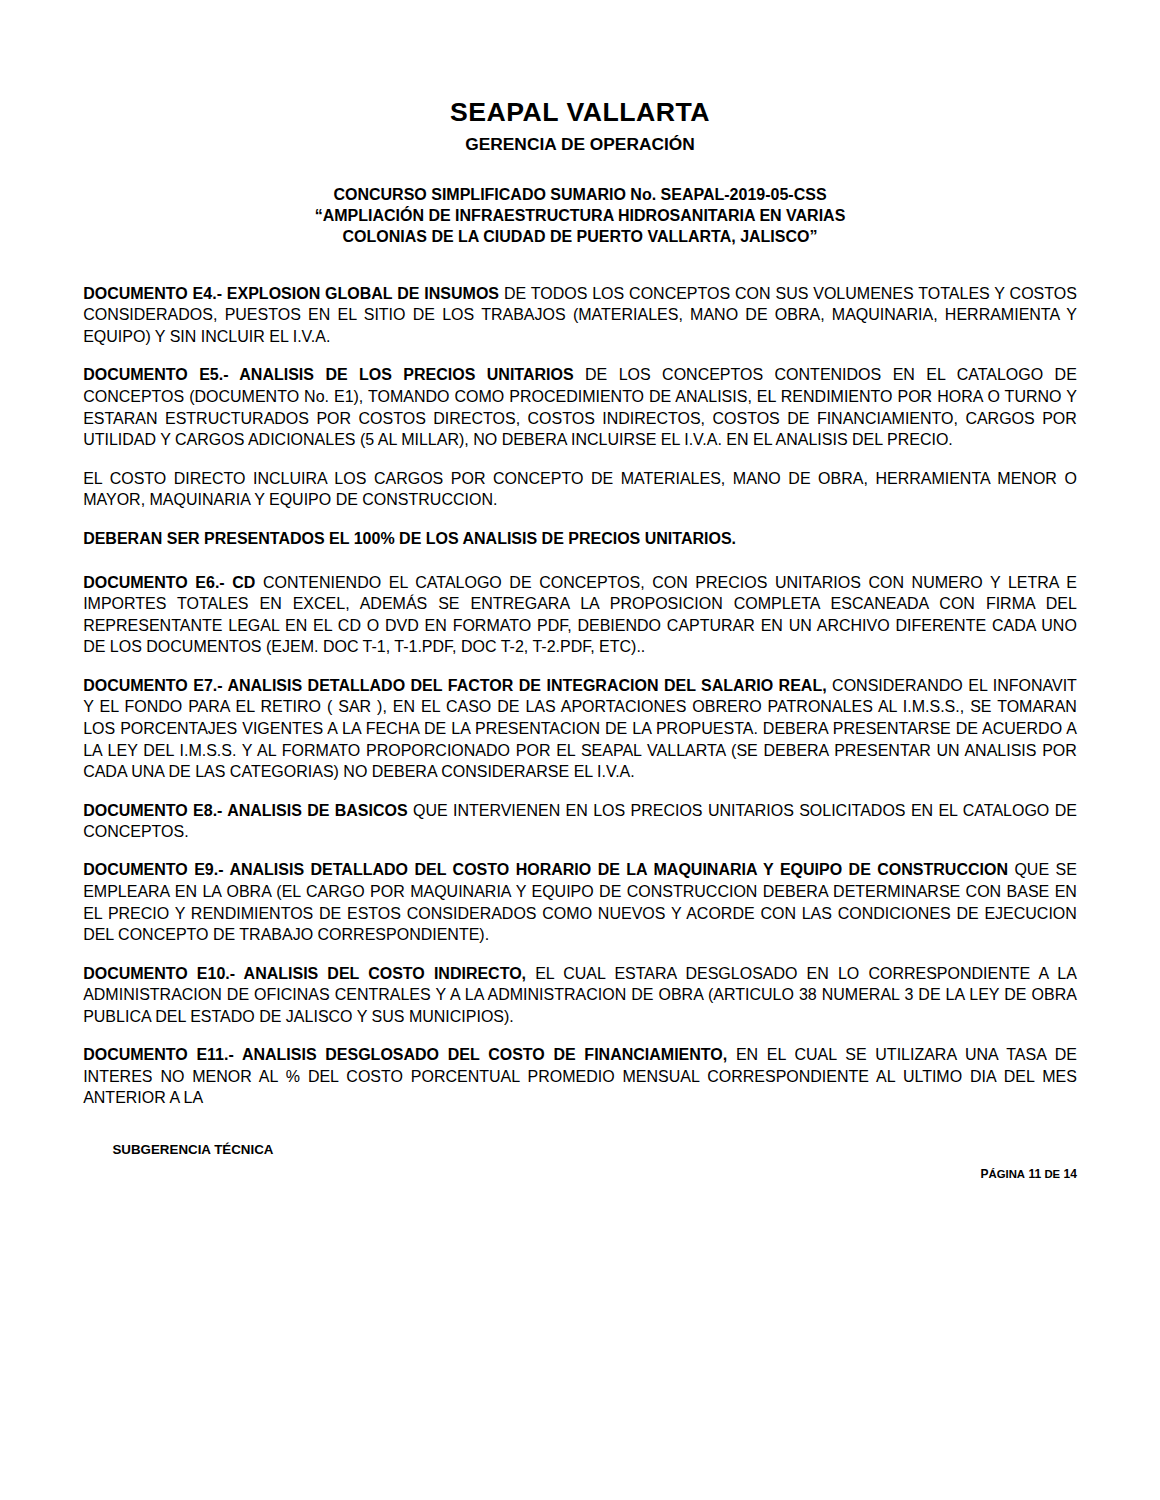SEAPAL VALLARTA
GERENCIA DE OPERACIÓN
CONCURSO SIMPLIFICADO SUMARIO No. SEAPAL-2019-05-CSS
“AMPLIACIÓN DE INFRAESTRUCTURA HIDROSANITARIA EN VARIAS
COLONIAS DE LA CIUDAD DE PUERTO VALLARTA, JALISCO”
DOCUMENTO E4.- EXPLOSION GLOBAL DE INSUMOS DE TODOS LOS CONCEPTOS CON SUS VOLUMENES TOTALES Y COSTOS CONSIDERADOS, PUESTOS EN EL SITIO DE LOS TRABAJOS (MATERIALES, MANO DE OBRA, MAQUINARIA, HERRAMIENTA Y EQUIPO) Y SIN INCLUIR EL I.V.A.
DOCUMENTO E5.- ANALISIS DE LOS PRECIOS UNITARIOS DE LOS CONCEPTOS CONTENIDOS EN EL CATALOGO DE CONCEPTOS (DOCUMENTO No. E1), TOMANDO COMO PROCEDIMIENTO DE ANALISIS, EL RENDIMIENTO POR HORA O TURNO Y ESTARAN ESTRUCTURADOS POR COSTOS DIRECTOS, COSTOS INDIRECTOS, COSTOS DE FINANCIAMIENTO, CARGOS POR UTILIDAD Y CARGOS ADICIONALES (5 AL MILLAR), NO DEBERA INCLUIRSE EL I.V.A. EN EL ANALISIS DEL PRECIO.
EL COSTO DIRECTO INCLUIRA LOS CARGOS POR CONCEPTO DE MATERIALES, MANO DE OBRA, HERRAMIENTA MENOR O MAYOR, MAQUINARIA Y EQUIPO DE CONSTRUCCION.
DEBERAN SER PRESENTADOS EL 100% DE LOS ANALISIS DE PRECIOS UNITARIOS.
DOCUMENTO E6.- CD CONTENIENDO EL CATALOGO DE CONCEPTOS, CON PRECIOS UNITARIOS CON NUMERO Y LETRA E IMPORTES TOTALES EN EXCEL, ADEMÁS SE ENTREGARA LA PROPOSICION COMPLETA ESCANEADA CON FIRMA DEL REPRESENTANTE LEGAL EN EL CD O DVD EN FORMATO PDF, DEBIENDO CAPTURAR EN UN ARCHIVO DIFERENTE CADA UNO DE LOS DOCUMENTOS (EJEM. DOC T-1, T-1.PDF, DOC T-2, T-2.PDF, ETC)..
DOCUMENTO E7.- ANALISIS DETALLADO DEL FACTOR DE INTEGRACION DEL SALARIO REAL, CONSIDERANDO EL INFONAVIT Y EL FONDO PARA EL RETIRO ( SAR ), EN EL CASO DE LAS APORTACIONES OBRERO PATRONALES AL I.M.S.S., SE TOMARAN LOS PORCENTAJES VIGENTES A LA FECHA DE LA PRESENTACION DE LA PROPUESTA. DEBERA PRESENTARSE DE ACUERDO A LA LEY DEL I.M.S.S. Y AL FORMATO PROPORCIONADO POR EL SEAPAL VALLARTA (SE DEBERA PRESENTAR UN ANALISIS POR CADA UNA DE LAS CATEGORIAS) NO DEBERA CONSIDERARSE EL I.V.A.
DOCUMENTO E8.- ANALISIS DE BASICOS QUE INTERVIENEN EN LOS PRECIOS UNITARIOS SOLICITADOS EN EL CATALOGO DE CONCEPTOS.
DOCUMENTO E9.- ANALISIS DETALLADO DEL COSTO HORARIO DE LA MAQUINARIA Y EQUIPO DE CONSTRUCCION QUE SE EMPLEARA EN LA OBRA (EL CARGO POR MAQUINARIA Y EQUIPO DE CONSTRUCCION DEBERA DETERMINARSE CON BASE EN EL PRECIO Y RENDIMIENTOS DE ESTOS CONSIDERADOS COMO NUEVOS Y ACORDE CON LAS CONDICIONES DE EJECUCION DEL CONCEPTO DE TRABAJO CORRESPONDIENTE).
DOCUMENTO E10.- ANALISIS DEL COSTO INDIRECTO, EL CUAL ESTARA DESGLOSADO EN LO CORRESPONDIENTE A LA ADMINISTRACION DE OFICINAS CENTRALES Y A LA ADMINISTRACION DE OBRA (ARTICULO 38 NUMERAL 3 DE LA LEY DE OBRA PUBLICA DEL ESTADO DE JALISCO Y SUS MUNICIPIOS).
DOCUMENTO E11.- ANALISIS DESGLOSADO DEL COSTO DE FINANCIAMIENTO, EN EL CUAL SE UTILIZARA UNA TASA DE INTERES NO MENOR AL % DEL COSTO PORCENTUAL PROMEDIO MENSUAL CORRESPONDIENTE AL ULTIMO DIA DEL MES ANTERIOR A LA
SUBGERENCIA TÉCNICA
PÁGINA 11 DE 14